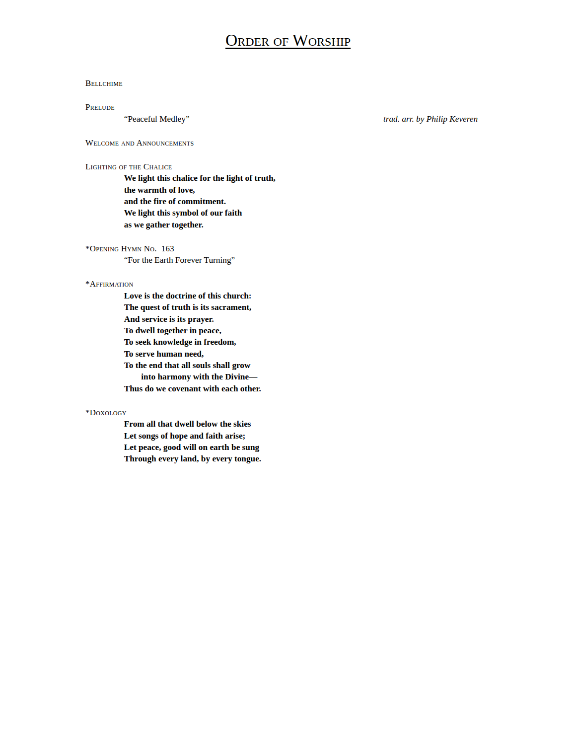Order of Worship
Bellchime
Prelude
“Peaceful Medley”
trad. arr. by Philip Keveren
Welcome and Announcements
Lighting of the Chalice
We light this chalice for the light of truth,
the warmth of love,
and the fire of commitment.
We light this symbol of our faith
as we gather together.
*Opening Hymn No. 163
“For the Earth Forever Turning”
*Affirmation
Love is the doctrine of this church:
The quest of truth is its sacrament,
And service is its prayer.
To dwell together in peace,
To seek knowledge in freedom,
To serve human need,
To the end that all souls shall grow
into harmony with the Divine—
Thus do we covenant with each other.
*Doxology
From all that dwell below the skies
Let songs of hope and faith arise;
Let peace, good will on earth be sung
Through every land, by every tongue.